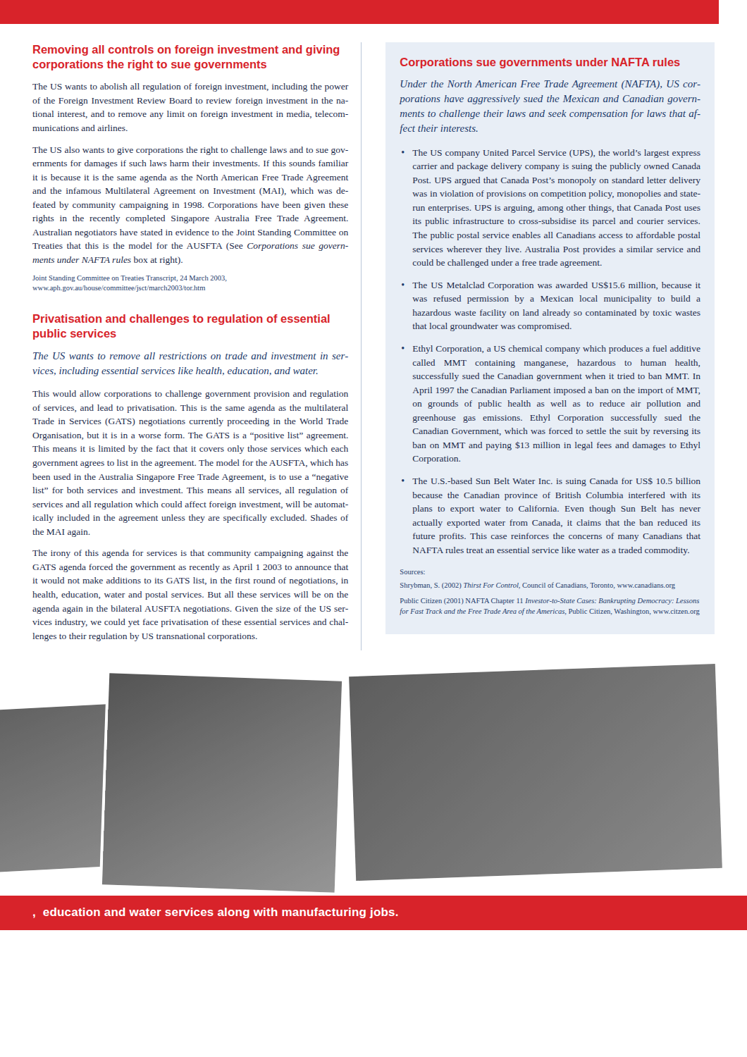Removing all controls on foreign investment and giving corporations the right to sue governments
The US wants to abolish all regulation of foreign investment, including the power of the Foreign Investment Review Board to review foreign investment in the national interest, and to remove any limit on foreign investment in media, telecommunications and airlines.
The US also wants to give corporations the right to challenge laws and to sue governments for damages if such laws harm their investments. If this sounds familiar it is because it is the same agenda as the North American Free Trade Agreement and the infamous Multilateral Agreement on Investment (MAI), which was defeated by community campaigning in 1998. Corporations have been given these rights in the recently completed Singapore Australia Free Trade Agreement. Australian negotiators have stated in evidence to the Joint Standing Committee on Treaties that this is the model for the AUSFTA (See Corporations sue governments under NAFTA rules box at right).
Joint Standing Committee on Treaties Transcript, 24 March 2003,
www.aph.gov.au/house/committee/jsct/march2003/tor.htm
Privatisation and challenges to regulation of essential public services
The US wants to remove all restrictions on trade and investment in services, including essential services like health, education, and water.
This would allow corporations to challenge government provision and regulation of services, and lead to privatisation. This is the same agenda as the multilateral Trade in Services (GATS) negotiations currently proceeding in the World Trade Organisation, but it is in a worse form. The GATS is a “positive list” agreement. This means it is limited by the fact that it covers only those services which each government agrees to list in the agreement. The model for the AUSFTA, which has been used in the Australia Singapore Free Trade Agreement, is to use a “negative list” for both services and investment. This means all services, all regulation of services and all regulation which could affect foreign investment, will be automatically included in the agreement unless they are specifically excluded. Shades of the MAI again.
The irony of this agenda for services is that community campaigning against the GATS agenda forced the government as recently as April 1 2003 to announce that it would not make additions to its GATS list, in the first round of negotiations, in health, education, water and postal services. But all these services will be on the agenda again in the bilateral AUSFTA negotiations. Given the size of the US services industry, we could yet face privatisation of these essential services and challenges to their regulation by US transnational corporations.
Corporations sue governments under NAFTA rules
Under the North American Free Trade Agreement (NAFTA), US corporations have aggressively sued the Mexican and Canadian governments to challenge their laws and seek compensation for laws that affect their interests.
The US company United Parcel Service (UPS), the world’s largest express carrier and package delivery company is suing the publicly owned Canada Post. UPS argued that Canada Post’s monopoly on standard letter delivery was in violation of provisions on competition policy, monopolies and state-run enterprises. UPS is arguing, among other things, that Canada Post uses its public infrastructure to cross-subsidise its parcel and courier services. The public postal service enables all Canadians access to affordable postal services wherever they live. Australia Post provides a similar service and could be challenged under a free trade agreement.
The US Metalclad Corporation was awarded US$15.6 million, because it was refused permission by a Mexican local municipality to build a hazardous waste facility on land already so contaminated by toxic wastes that local groundwater was compromised.
Ethyl Corporation, a US chemical company which produces a fuel additive called MMT containing manganese, hazardous to human health, successfully sued the Canadian government when it tried to ban MMT. In April 1997 the Canadian Parliament imposed a ban on the import of MMT, on grounds of public health as well as to reduce air pollution and greenhouse gas emissions. Ethyl Corporation successfully sued the Canadian Government, which was forced to settle the suit by reversing its ban on MMT and paying $13 million in legal fees and damages to Ethyl Corporation.
The U.S.-based Sun Belt Water Inc. is suing Canada for US$ 10.5 billion because the Canadian province of British Columbia interfered with its plans to export water to California. Even though Sun Belt has never actually exported water from Canada, it claims that the ban reduced its future profits. This case reinforces the concerns of many Canadians that NAFTA rules treat an essential service like water as a traded commodity.
Sources:
Shrybman, S. (2002) Thirst For Control, Council of Canadians, Toronto, www.canadians.org
Public Citizen (2001) NAFTA Chapter 11 Investor-to-State Cases: Bankrupting Democracy: Lessons for Fast Track and the Free Trade Area of the Americas, Public Citizen, Washington, www.citzen.org
, education and water services along with manufacturing jobs.